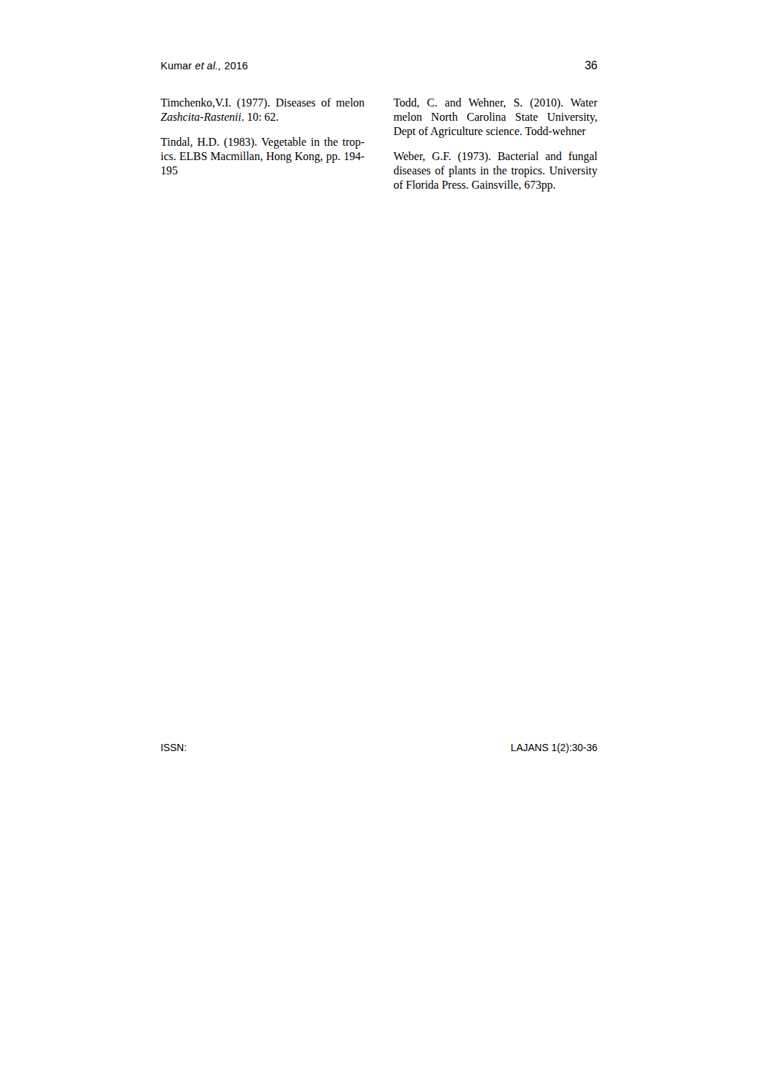Kumar et al., 2016
36
Timchenko,V.I. (1977). Diseases of melon Zashcita-Rastenii. 10: 62.
Tindal, H.D. (1983). Vegetable in the tropics. ELBS Macmillan, Hong Kong, pp. 194-195
Todd, C. and Wehner, S. (2010). Water melon North Carolina State University, Dept of Agriculture science. Todd-wehner
Weber, G.F. (1973). Bacterial and fungal diseases of plants in the tropics. University of Florida Press. Gainsville, 673pp.
ISSN:
LAJANS 1(2):30-36